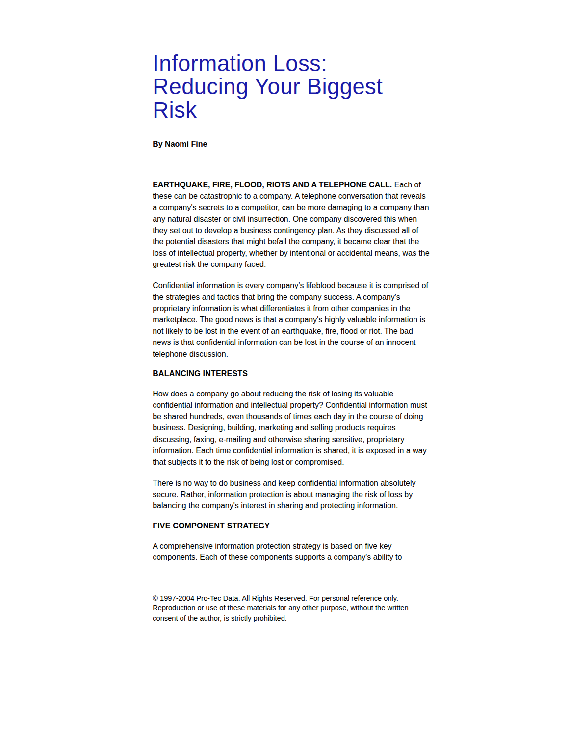Information Loss:
Reducing Your Biggest Risk
By Naomi Fine
EARTHQUAKE, FIRE, FLOOD, RIOTS AND A TELEPHONE CALL. Each of these can be catastrophic to a company. A telephone conversation that reveals a company's secrets to a competitor, can be more damaging to a company than any natural disaster or civil insurrection. One company discovered this when they set out to develop a business contingency plan. As they discussed all of the potential disasters that might befall the company, it became clear that the loss of intellectual property, whether by intentional or accidental means, was the greatest risk the company faced.
Confidential information is every company’s lifeblood because it is comprised of the strategies and tactics that bring the company success. A company's proprietary information is what differentiates it from other companies in the marketplace. The good news is that a company's highly valuable information is not likely to be lost in the event of an earthquake, fire, flood or riot. The bad news is that confidential information can be lost in the course of an innocent telephone discussion.
BALANCING INTERESTS
How does a company go about reducing the risk of losing its valuable confidential information and intellectual property? Confidential information must be shared hundreds, even thousands of times each day in the course of doing business. Designing, building, marketing and selling products requires discussing, faxing, e-mailing and otherwise sharing sensitive, proprietary information. Each time confidential information is shared, it is exposed in a way that subjects it to the risk of being lost or compromised.
There is no way to do business and keep confidential information absolutely secure. Rather, information protection is about managing the risk of loss by balancing the company's interest in sharing and protecting information.
FIVE COMPONENT STRATEGY
A comprehensive information protection strategy is based on five key components. Each of these components supports a company's ability to
© 1997-2004 Pro-Tec Data. All Rights Reserved. For personal reference only. Reproduction or use of these materials for any other purpose, without the written consent of the author, is strictly prohibited.